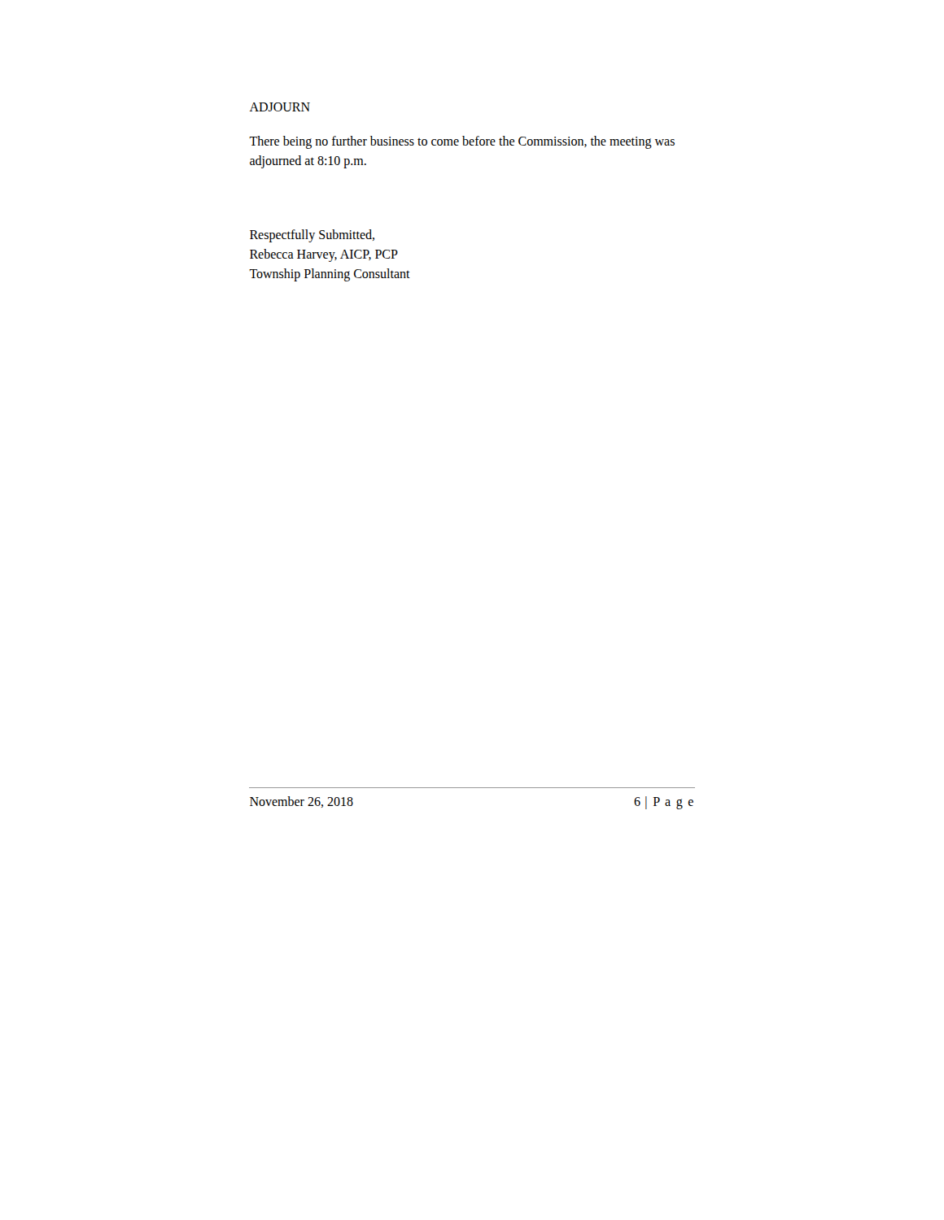ADJOURN
There being no further business to come before the Commission, the meeting was adjourned at 8:10 p.m.
Respectfully Submitted,
Rebecca Harvey, AICP, PCP
Township Planning Consultant
November 26, 2018 6 | P a g e